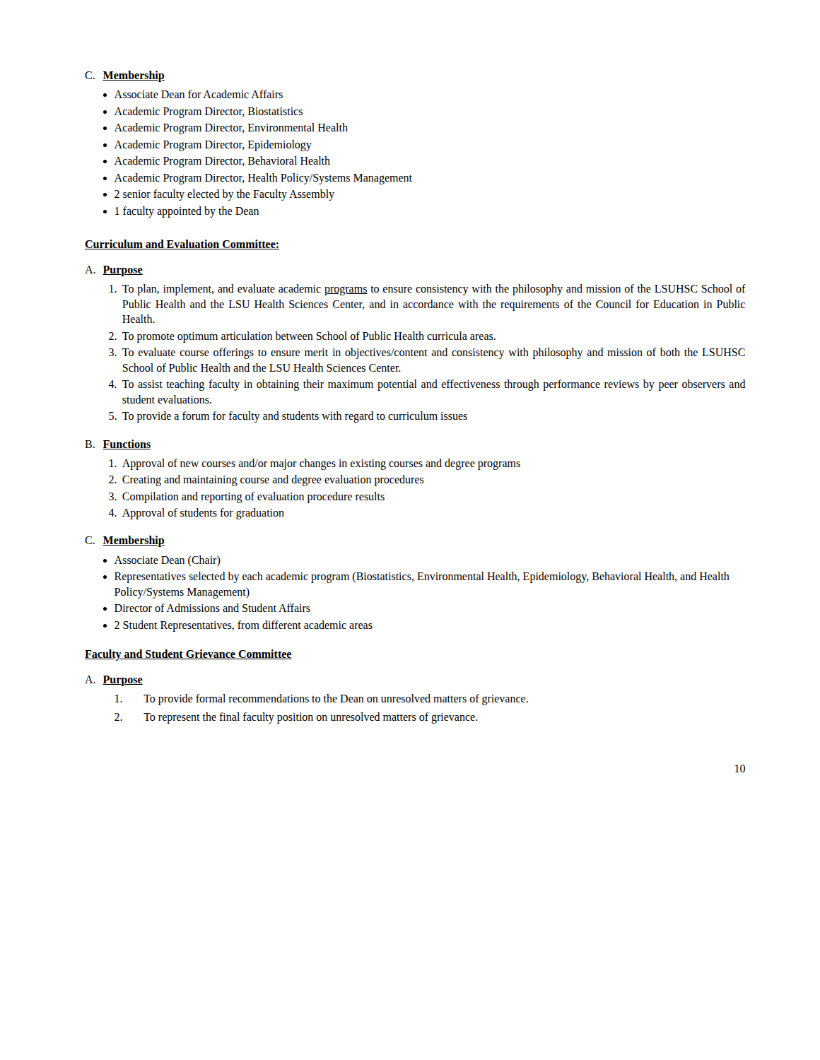C. Membership
Associate Dean for Academic Affairs
Academic Program Director, Biostatistics
Academic Program Director, Environmental Health
Academic Program Director, Epidemiology
Academic Program Director, Behavioral Health
Academic Program Director, Health Policy/Systems Management
2 senior faculty elected by the Faculty Assembly
1 faculty appointed by the Dean
Curriculum and Evaluation Committee:
A. Purpose
To plan, implement, and evaluate academic programs to ensure consistency with the philosophy and mission of the LSUHSC School of Public Health and the LSU Health Sciences Center, and in accordance with the requirements of the Council for Education in Public Health.
To promote optimum articulation between School of Public Health curricula areas.
To evaluate course offerings to ensure merit in objectives/content and consistency with philosophy and mission of both the LSUHSC School of Public Health and the LSU Health Sciences Center.
To assist teaching faculty in obtaining their maximum potential and effectiveness through performance reviews by peer observers and student evaluations.
To provide a forum for faculty and students with regard to curriculum issues
B. Functions
Approval of new courses and/or major changes in existing courses and degree programs
Creating and maintaining course and degree evaluation procedures
Compilation and reporting of evaluation procedure results
Approval of students for graduation
C. Membership
Associate Dean (Chair)
Representatives selected by each academic program (Biostatistics, Environmental Health, Epidemiology, Behavioral Health, and Health Policy/Systems Management)
Director of Admissions and Student Affairs
2 Student Representatives, from different academic areas
Faculty and Student Grievance Committee
A. Purpose
1. To provide formal recommendations to the Dean on unresolved matters of grievance.
2. To represent the final faculty position on unresolved matters of grievance.
10